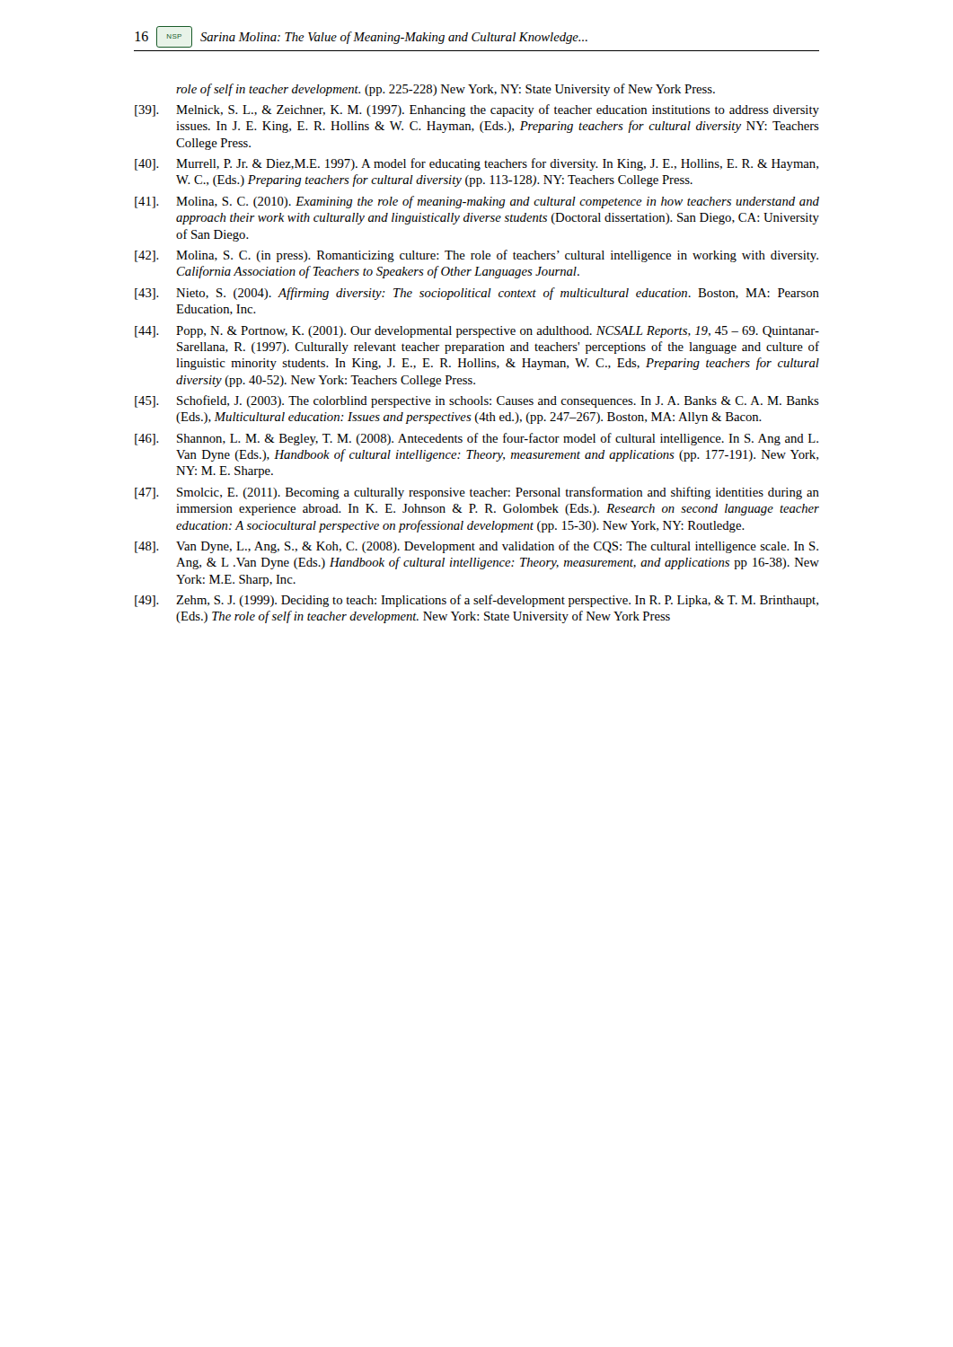16 Sarina Molina: The Value of Meaning-Making and Cultural Knowledge...
role of self in teacher development. (pp. 225-228) New York, NY: State University of New York Press.
[39]. Melnick, S. L., & Zeichner, K. M. (1997). Enhancing the capacity of teacher education institutions to address diversity issues. In J. E. King, E. R. Hollins & W. C. Hayman, (Eds.), Preparing teachers for cultural diversity NY: Teachers College Press.
[40]. Murrell, P. Jr. & Diez,M.E. 1997). A model for educating teachers for diversity. In King, J. E., Hollins, E. R. & Hayman, W. C., (Eds.) Preparing teachers for cultural diversity (pp. 113-128). NY: Teachers College Press.
[41]. Molina, S. C. (2010). Examining the role of meaning-making and cultural competence in how teachers understand and approach their work with culturally and linguistically diverse students (Doctoral dissertation). San Diego, CA: University of San Diego.
[42]. Molina, S. C. (in press). Romanticizing culture: The role of teachers’ cultural intelligence in working with diversity. California Association of Teachers to Speakers of Other Languages Journal.
[43]. Nieto, S. (2004). Affirming diversity: The sociopolitical context of multicultural education. Boston, MA: Pearson Education, Inc.
[44]. Popp, N. & Portnow, K. (2001). Our developmental perspective on adulthood. NCSALL Reports, 19, 45 – 69. Quintanar-Sarellana, R. (1997). Culturally relevant teacher preparation and teachers' perceptions of the language and culture of linguistic minority students. In King, J. E., E. R. Hollins, & Hayman, W. C., Eds, Preparing teachers for cultural diversity (pp. 40-52). New York: Teachers College Press.
[45]. Schofield, J. (2003). The colorblind perspective in schools: Causes and consequences. In J. A. Banks & C. A. M. Banks (Eds.), Multicultural education: Issues and perspectives (4th ed.), (pp. 247–267). Boston, MA: Allyn & Bacon.
[46]. Shannon, L. M. & Begley, T. M. (2008). Antecedents of the four-factor model of cultural intelligence. In S. Ang and L. Van Dyne (Eds.), Handbook of cultural intelligence: Theory, measurement and applications (pp. 177-191). New York, NY: M. E. Sharpe.
[47]. Smolcic, E. (2011). Becoming a culturally responsive teacher: Personal transformation and shifting identities during an immersion experience abroad. In K. E. Johnson & P. R. Golombek (Eds.). Research on second language teacher education: A sociocultural perspective on professional development (pp. 15-30). New York, NY: Routledge.
[48]. Van Dyne, L., Ang, S., & Koh, C. (2008). Development and validation of the CQS: The cultural intelligence scale. In S. Ang, & L .Van Dyne (Eds.) Handbook of cultural intelligence: Theory, measurement, and applications pp 16-38). New York: M.E. Sharp, Inc.
[49]. Zehm, S. J. (1999). Deciding to teach: Implications of a self-development perspective. In R. P. Lipka, & T. M. Brinthaupt, (Eds.) The role of self in teacher development. New York: State University of New York Press